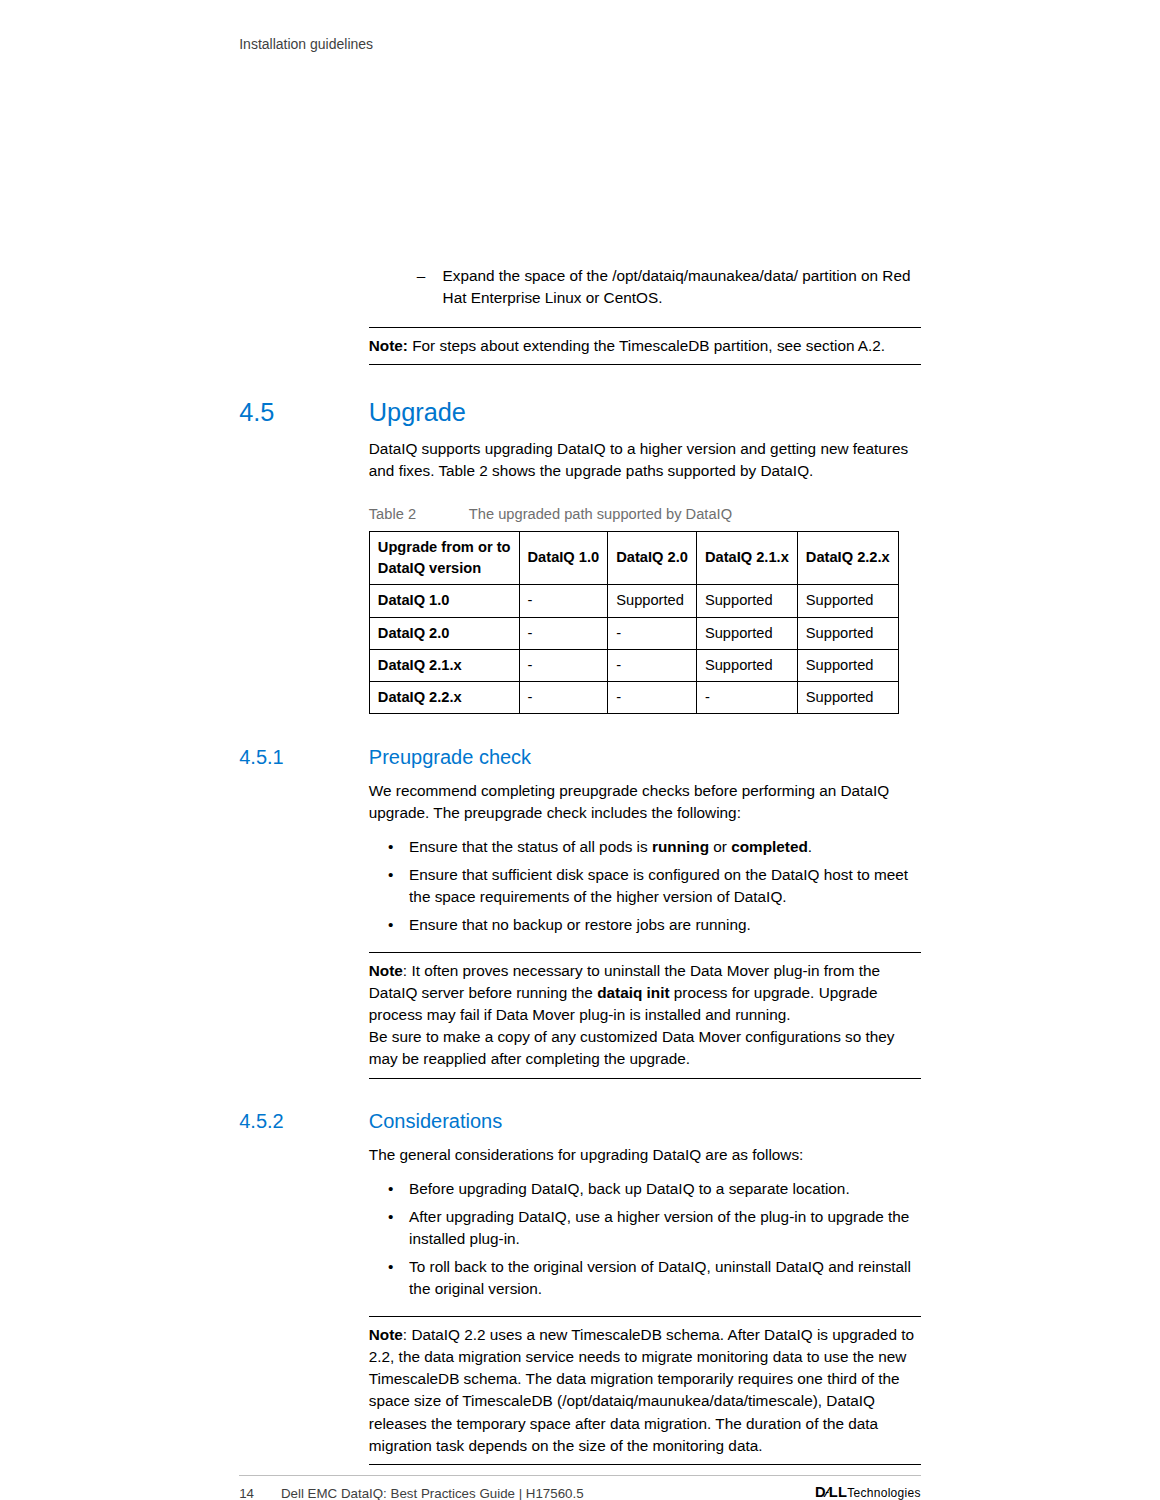Installation guidelines
– Expand the space of the /opt/dataiq/maunakea/data/ partition on Red Hat Enterprise Linux or CentOS.
Note: For steps about extending the TimescaleDB partition, see section A.2.
4.5
Upgrade
DataIQ supports upgrading DataIQ to a higher version and getting new features and fixes. Table 2 shows the upgrade paths supported by DataIQ.
Table 2 The upgraded path supported by DataIQ
| Upgrade from or to DataIQ version | DataIQ 1.0 | DataIQ 2.0 | DataIQ 2.1.x | DataIQ 2.2.x |
| --- | --- | --- | --- | --- |
| DataIQ 1.0 | - | Supported | Supported | Supported |
| DataIQ 2.0 | - | - | Supported | Supported |
| DataIQ 2.1.x | - | - | Supported | Supported |
| DataIQ 2.2.x | - | - | - | Supported |
4.5.1
Preupgrade check
We recommend completing preupgrade checks before performing an DataIQ upgrade. The preupgrade check includes the following:
Ensure that the status of all pods is running or completed.
Ensure that sufficient disk space is configured on the DataIQ host to meet the space requirements of the higher version of DataIQ.
Ensure that no backup or restore jobs are running.
Note: It often proves necessary to uninstall the Data Mover plug-in from the DataIQ server before running the dataiq init process for upgrade. Upgrade process may fail if Data Mover plug-in is installed and running.
Be sure to make a copy of any customized Data Mover configurations so they may be reapplied after completing the upgrade.
4.5.2
Considerations
The general considerations for upgrading DataIQ are as follows:
Before upgrading DataIQ, back up DataIQ to a separate location.
After upgrading DataIQ, use a higher version of the plug-in to upgrade the installed plug-in.
To roll back to the original version of DataIQ, uninstall DataIQ and reinstall the original version.
Note: DataIQ 2.2 uses a new TimescaleDB schema. After DataIQ is upgraded to 2.2, the data migration service needs to migrate monitoring data to use the new TimescaleDB schema. The data migration temporarily requires one third of the space size of TimescaleDB (/opt/dataiq/maunukea/data/timescale), DataIQ releases the temporary space after data migration. The duration of the data migration task depends on the size of the monitoring data.
14 Dell EMC DataIQ: Best Practices Guide | H17560.5
D∕LLTechnologies